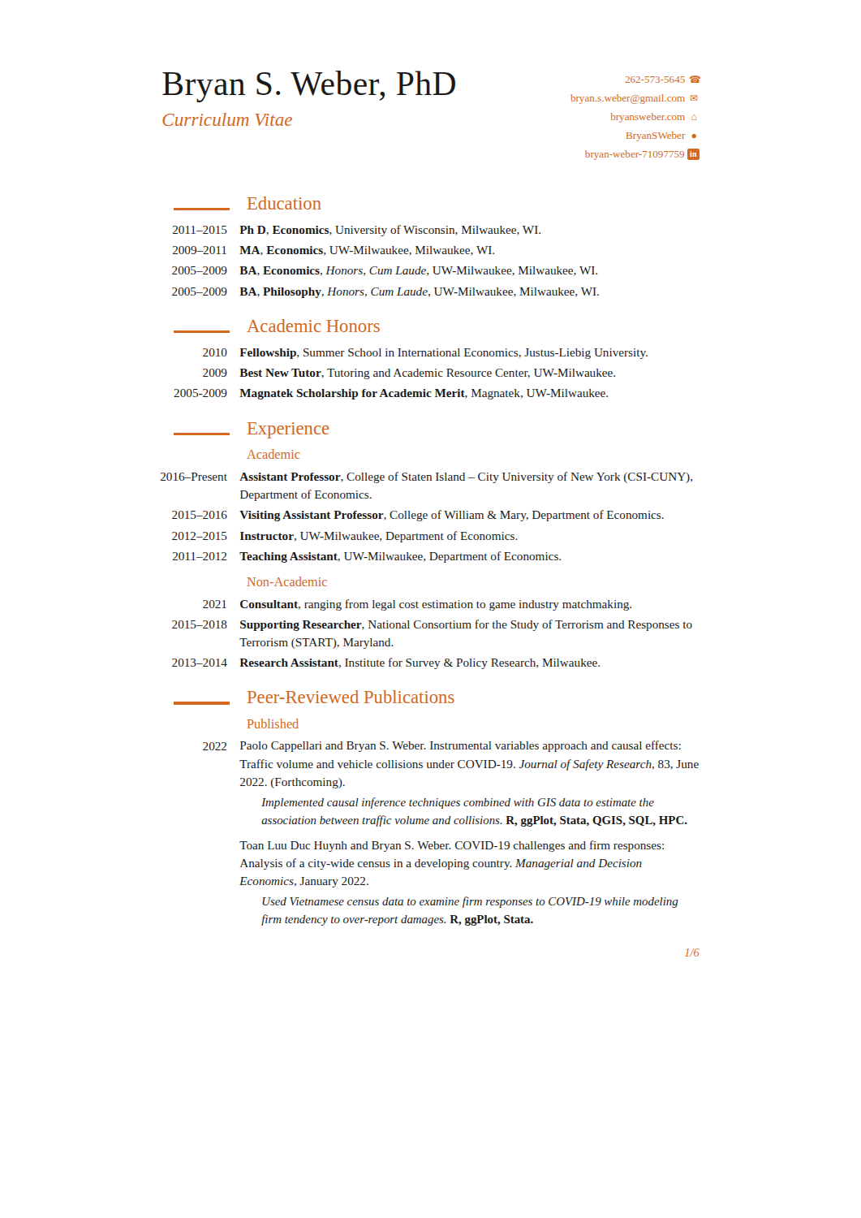Bryan S. Weber, PhD
Curriculum Vitae
262-573-5645☎
bryan.s.weber@gmail.com✉
bryansweber.com⌂
BryanSWeber●
bryan-weber-71097759 in
Education
2011–2015
Ph D, Economics, University of Wisconsin, Milwaukee, WI.
2009–2011
MA, Economics, UW-Milwaukee, Milwaukee, WI.
2005–2009
BA, Economics, Honors, Cum Laude, UW-Milwaukee, Milwaukee, WI.
2005–2009
BA, Philosophy, Honors, Cum Laude, UW-Milwaukee, Milwaukee, WI.
Academic Honors
2010
Fellowship, Summer School in International Economics, Justus-Liebig University.
2009
Best New Tutor, Tutoring and Academic Resource Center, UW-Milwaukee.
2005-2009
Magnatek Scholarship for Academic Merit, Magnatek, UW-Milwaukee.
Experience
Academic
2016–Present
Assistant Professor, College of Staten Island – City University of New York (CSI-CUNY), Department of Economics.
2015–2016
Visiting Assistant Professor, College of William & Mary, Department of Economics.
2012–2015
Instructor, UW-Milwaukee, Department of Economics.
2011–2012
Teaching Assistant, UW-Milwaukee, Department of Economics.
Non-Academic
2021
Consultant, ranging from legal cost estimation to game industry matchmaking.
2015–2018
Supporting Researcher, National Consortium for the Study of Terrorism and Responses to Terrorism (START), Maryland.
2013–2014
Research Assistant, Institute for Survey & Policy Research, Milwaukee.
Peer-Reviewed Publications
Published
2022
Paolo Cappellari and Bryan S. Weber. Instrumental variables approach and causal effects: Traffic volume and vehicle collisions under COVID-19. Journal of Safety Research, 83, June 2022. (Forthcoming).
Implemented causal inference techniques combined with GIS data to estimate the association between traffic volume and collisions. R, ggPlot, Stata, QGIS, SQL, HPC.
Toan Luu Duc Huynh and Bryan S. Weber. COVID-19 challenges and firm responses: Analysis of a city-wide census in a developing country. Managerial and Decision Economics, January 2022.
Used Vietnamese census data to examine firm responses to COVID-19 while modeling firm tendency to over-report damages. R, ggPlot, Stata.
1/6